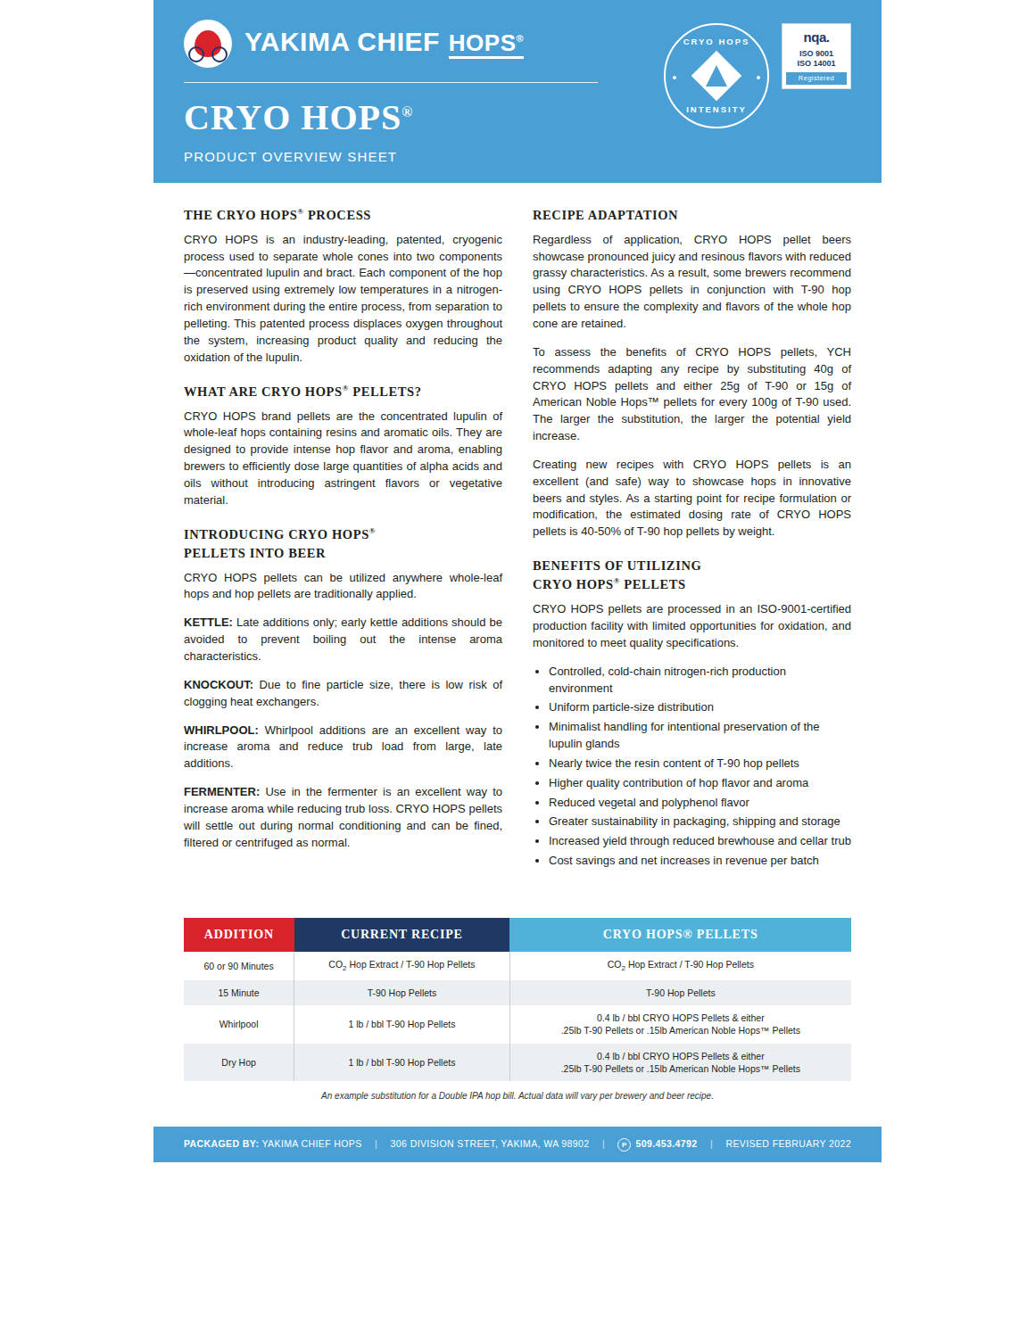CRYO HOPS INTENSITY
nqa.
ISO 9001
ISO 14001
Registered
YAKIMA CHIEF HOPS®
CRYO HOPS®
PRODUCT OVERVIEW SHEET
The Cryo Hops® Process
CRYO HOPS is an industry-leading, patented, cryogenic process used to separate whole cones into two components—concentrated lupulin and bract. Each component of the hop is preserved using extremely low temperatures in a nitrogen-rich environment during the entire process, from separation to pelleting. This patented process displaces oxygen throughout the system, increasing product quality and reducing the oxidation of the lupulin.
What are Cryo Hops® Pellets?
CRYO HOPS brand pellets are the concentrated lupulin of whole-leaf hops containing resins and aromatic oils. They are designed to provide intense hop flavor and aroma, enabling brewers to efficiently dose large quantities of alpha acids and oils without introducing astringent flavors or vegetative material.
Introducing Cryo Hops®
Pellets into Beer
CRYO HOPS pellets can be utilized anywhere whole-leaf hops and hop pellets are traditionally applied.
KETTLE: Late additions only; early kettle additions should be avoided to prevent boiling out the intense aroma characteristics.
KNOCKOUT: Due to fine particle size, there is low risk of clogging heat exchangers.
WHIRLPOOL: Whirlpool additions are an excellent way to increase aroma and reduce trub load from large, late additions.
FERMENTER: Use in the fermenter is an excellent way to increase aroma while reducing trub loss. CRYO HOPS pellets will settle out during normal conditioning and can be fined, filtered or centrifuged as normal.
Recipe Adaptation
Regardless of application, CRYO HOPS pellet beers showcase pronounced juicy and resinous flavors with reduced grassy characteristics. As a result, some brewers recommend using CRYO HOPS pellets in conjunction with T-90 hop pellets to ensure the complexity and flavors of the whole hop cone are retained.
To assess the benefits of CRYO HOPS pellets, YCH recommends adapting any recipe by substituting 40g of CRYO HOPS pellets and either 25g of T-90 or 15g of American Noble Hops™ pellets for every 100g of T-90 used. The larger the substitution, the larger the potential yield increase.
Creating new recipes with CRYO HOPS pellets is an excellent (and safe) way to showcase hops in innovative beers and styles. As a starting point for recipe formulation or modification, the estimated dosing rate of CRYO HOPS pellets is 40-50% of T-90 hop pellets by weight.
Benefits of Utilizing
Cryo Hops® Pellets
CRYO HOPS pellets are processed in an ISO-9001-certified production facility with limited opportunities for oxidation, and monitored to meet quality specifications.
Controlled, cold-chain nitrogen-rich production environment
Uniform particle-size distribution
Minimalist handling for intentional preservation of the lupulin glands
Nearly twice the resin content of T-90 hop pellets
Higher quality contribution of hop flavor and aroma
Reduced vegetal and polyphenol flavor
Greater sustainability in packaging, shipping and storage
Increased yield through reduced brewhouse and cellar trub
Cost savings and net increases in revenue per batch
| Addition | Current Recipe | Cryo Hops® Pellets |
| --- | --- | --- |
| 60 or 90 Minutes | CO 2 Hop Extract / T-90 Hop Pellets | CO 2 Hop Extract / T-90 Hop Pellets |
| 15 Minute | T-90 Hop Pellets | T-90 Hop Pellets |
| Whirlpool | 1 lb / bbl T-90 Hop Pellets | 0.4 lb / bbl CRYO HOPS Pellets & either .25lb T-90 Pellets or .15lb American Noble Hops™ Pellets |
| Dry Hop | 1 lb / bbl T-90 Hop Pellets | 0.4 lb / bbl CRYO HOPS Pellets & either .25lb T-90 Pellets or .15lb American Noble Hops™ Pellets |
An example substitution for a Double IPA hop bill. Actual data will vary per brewery and beer recipe.
PACKAGED BY: YAKIMA CHIEF HOPS
|
306 DIVISION STREET, YAKIMA, WA 98902
|
P 509.453.4792
|
REVISED FEBRUARY 2022